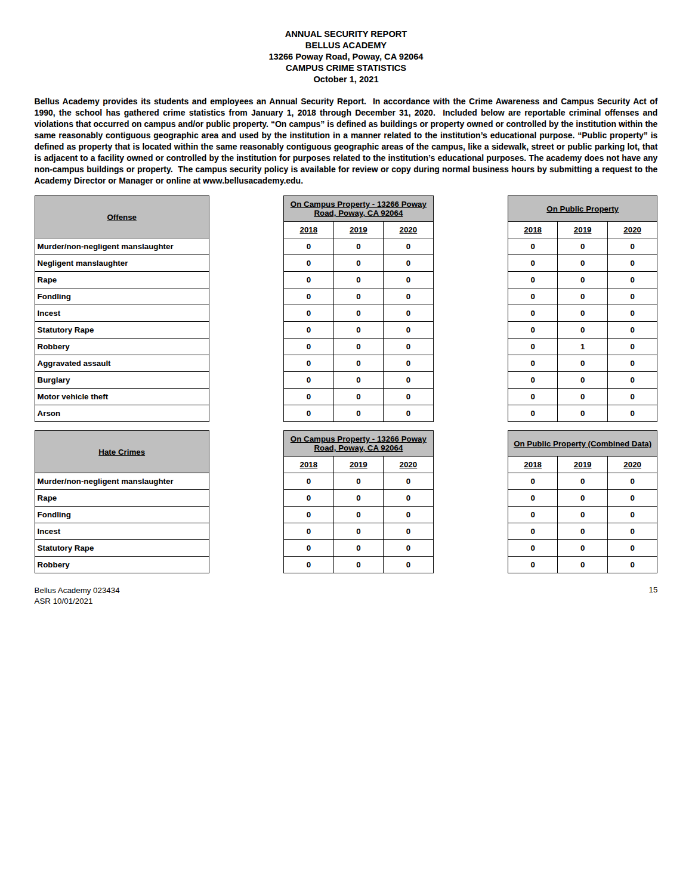ANNUAL SECURITY REPORT
BELLUS ACADEMY
13266 Poway Road, Poway, CA 92064
CAMPUS CRIME STATISTICS
October 1, 2021
Bellus Academy provides its students and employees an Annual Security Report. In accordance with the Crime Awareness and Campus Security Act of 1990, the school has gathered crime statistics from January 1, 2018 through December 31, 2020. Included below are reportable criminal offenses and violations that occurred on campus and/or public property. “On campus” is defined as buildings or property owned or controlled by the institution within the same reasonably contiguous geographic area and used by the institution in a manner related to the institution’s educational purpose. “Public property” is defined as property that is located within the same reasonably contiguous geographic areas of the campus, like a sidewalk, street or public parking lot, that is adjacent to a facility owned or controlled by the institution for purposes related to the institution’s educational purposes. The academy does not have any non-campus buildings or property. The campus security policy is available for review or copy during normal business hours by submitting a request to the Academy Director or Manager or online at www.bellusacademy.edu.
| Offense | | On Campus Property - 13266 Poway Road, Poway, CA 92064 | | On Public Property |
| 2018 | 2019 | 2020 | 2018 | 2019 | 2020 |
| Murder/non-negligent manslaughter | | 0 | 0 | 0 | | 0 | 0 | 0 |
| Negligent manslaughter | | 0 | 0 | 0 | | 0 | 0 | 0 |
| Rape | | 0 | 0 | 0 | | 0 | 0 | 0 |
| Fondling | | 0 | 0 | 0 | | 0 | 0 | 0 |
| Incest | | 0 | 0 | 0 | | 0 | 0 | 0 |
| Statutory Rape | | 0 | 0 | 0 | | 0 | 0 | 0 |
| Robbery | | 0 | 0 | 0 | | 0 | 1 | 0 |
| Aggravated assault | | 0 | 0 | 0 | | 0 | 0 | 0 |
| Burglary | | 0 | 0 | 0 | | 0 | 0 | 0 |
| Motor vehicle theft | | 0 | 0 | 0 | | 0 | 0 | 0 |
| Arson | | 0 | 0 | 0 | | 0 | 0 | 0 |
| Hate Crimes | | On Campus Property - 13266 Poway Road, Poway, CA 92064 | | On Public Property (Combined Data) |
| 2018 | 2019 | 2020 | 2018 | 2019 | 2020 |
| Murder/non-negligent manslaughter | | 0 | 0 | 0 | | 0 | 0 | 0 |
| Rape | | 0 | 0 | 0 | | 0 | 0 | 0 |
| Fondling | | 0 | 0 | 0 | | 0 | 0 | 0 |
| Incest | | 0 | 0 | 0 | | 0 | 0 | 0 |
| Statutory Rape | | 0 | 0 | 0 | | 0 | 0 | 0 |
| Robbery | | 0 | 0 | 0 | | 0 | 0 | 0 |
Bellus Academy 023434
ASR 10/01/2021
15